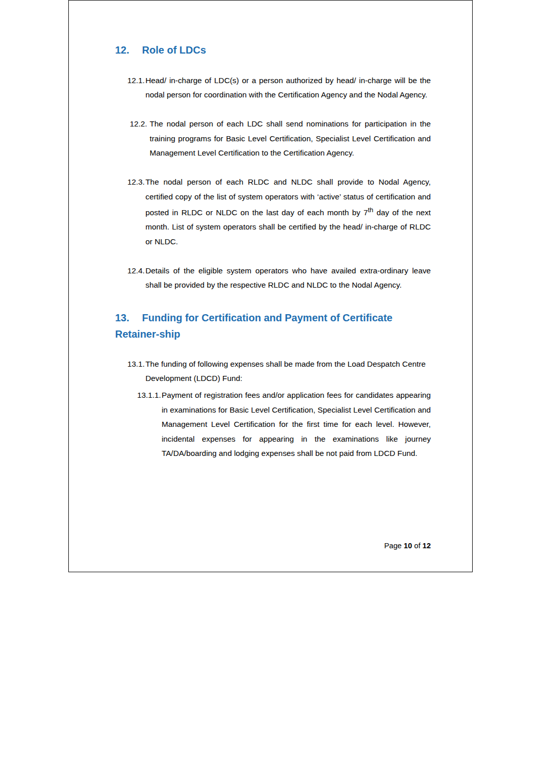12. Role of LDCs
12.1.
Head/ in-charge of LDC(s) or a person authorized by head/ in-charge will be the nodal person for coordination with the Certification Agency and the Nodal Agency.
12.2.
The nodal person of each LDC shall send nominations for participation in the training programs for Basic Level Certification, Specialist Level Certification and Management Level Certification to the Certification Agency.
12.3.
The nodal person of each RLDC and NLDC shall provide to Nodal Agency, certified copy of the list of system operators with ‘active’ status of certification and posted in RLDC or NLDC on the last day of each month by 7th day of the next month. List of system operators shall be certified by the head/ in-charge of RLDC or NLDC.
12.4.
Details of the eligible system operators who have availed extra-ordinary leave shall be provided by the respective RLDC and NLDC to the Nodal Agency.
13. Funding for Certification and Payment of Certificate Retainer-ship
13.1.
The funding of following expenses shall be made from the Load Despatch Centre Development (LDCD) Fund:
13.1.1.
Payment of registration fees and/or application fees for candidates appearing in examinations for Basic Level Certification, Specialist Level Certification and Management Level Certification for the first time for each level. However, incidental expenses for appearing in the examinations like journey TA/DA/boarding and lodging expenses shall be not paid from LDCD Fund.
Page 10 of 12